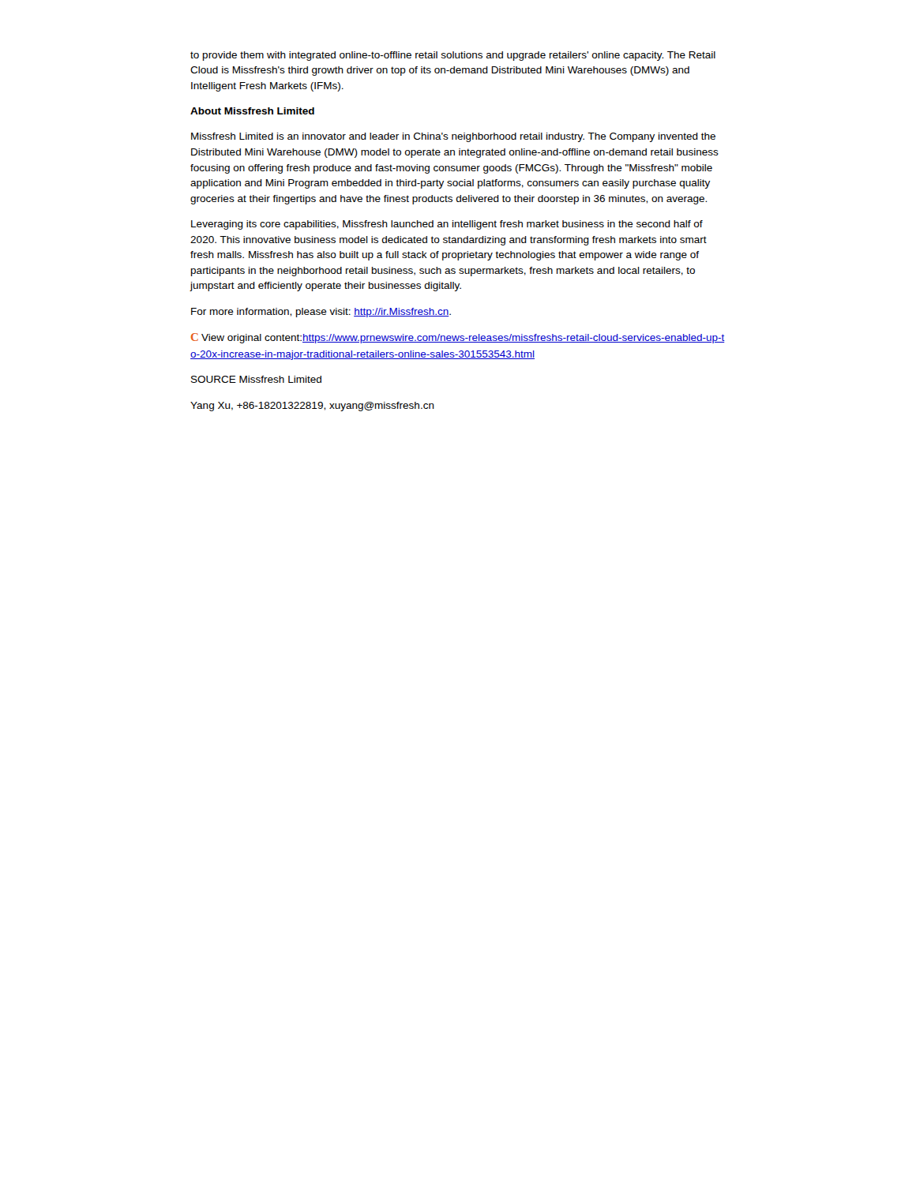to provide them with integrated online-to-offline retail solutions and upgrade retailers' online capacity. The Retail Cloud is Missfresh's third growth driver on top of its on-demand Distributed Mini Warehouses (DMWs) and Intelligent Fresh Markets (IFMs).
About Missfresh Limited
Missfresh Limited is an innovator and leader in China's neighborhood retail industry. The Company invented the Distributed Mini Warehouse (DMW) model to operate an integrated online-and-offline on-demand retail business focusing on offering fresh produce and fast-moving consumer goods (FMCGs). Through the "Missfresh" mobile application and Mini Program embedded in third-party social platforms, consumers can easily purchase quality groceries at their fingertips and have the finest products delivered to their doorstep in 36 minutes, on average.
Leveraging its core capabilities, Missfresh launched an intelligent fresh market business in the second half of 2020. This innovative business model is dedicated to standardizing and transforming fresh markets into smart fresh malls. Missfresh has also built up a full stack of proprietary technologies that empower a wide range of participants in the neighborhood retail business, such as supermarkets, fresh markets and local retailers, to jumpstart and efficiently operate their businesses digitally.
For more information, please visit: http://ir.Missfresh.cn.
CView original content:https://www.prnewswire.com/news-releases/missfreshs-retail-cloud-services-enabled-up-to-20x-increase-in-major-traditional-retailers-online-sales-301553543.html
SOURCE Missfresh Limited
Yang Xu, +86-18201322819, xuyang@missfresh.cn